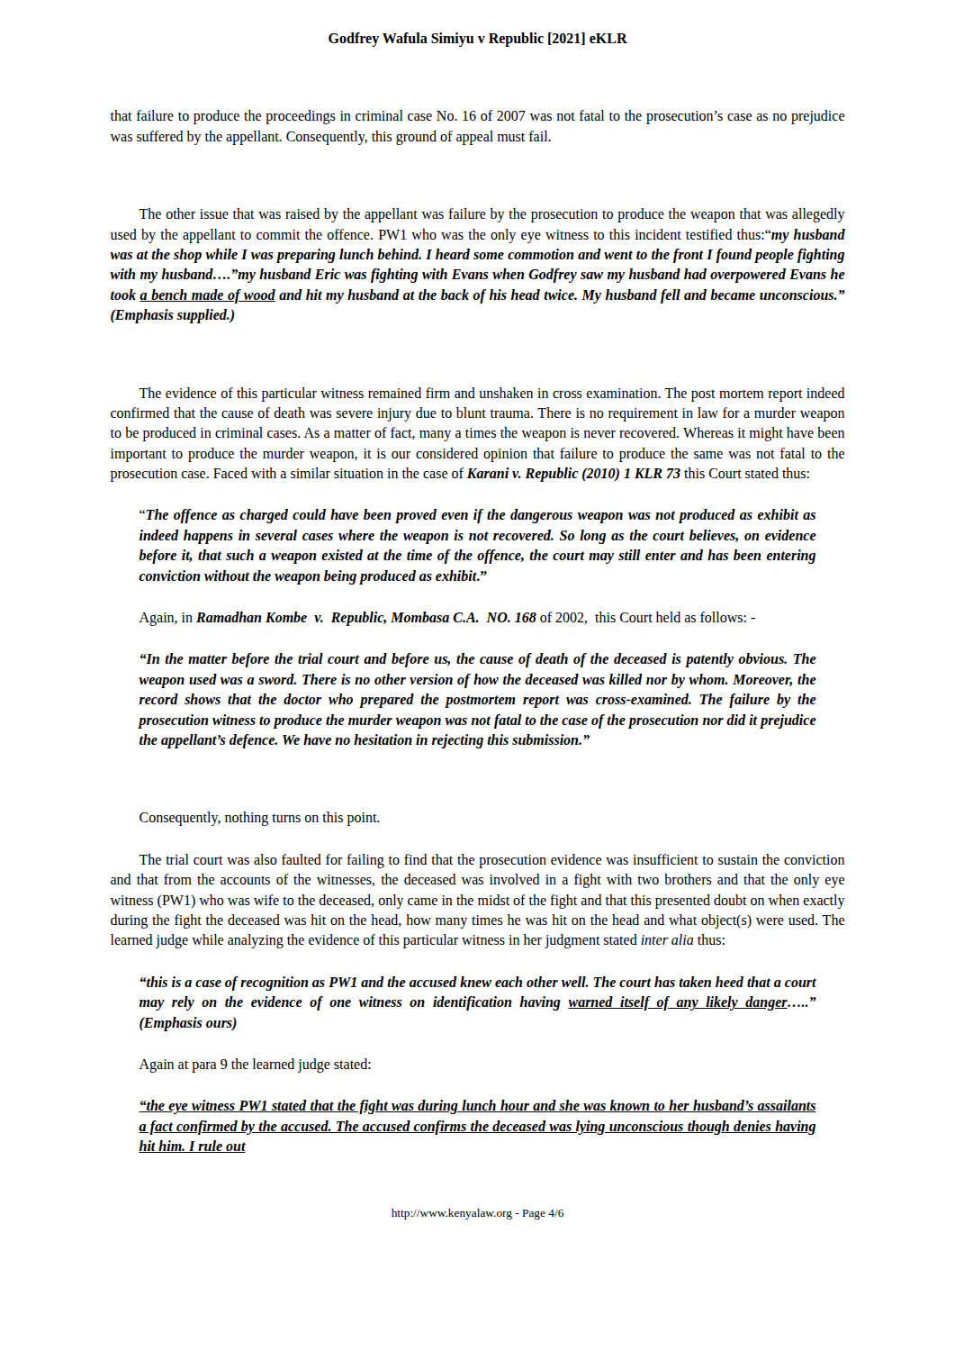Godfrey Wafula Simiyu v Republic [2021] eKLR
that failure to produce the proceedings in criminal case No. 16 of 2007 was not fatal to the prosecution’s case as no prejudice was suffered by the appellant. Consequently, this ground of appeal must fail.
The other issue that was raised by the appellant was failure by the prosecution to produce the weapon that was allegedly used by the appellant to commit the offence. PW1 who was the only eye witness to this incident testified thus:“my husband was at the shop while I was preparing lunch behind. I heard some commotion and went to the front I found people fighting with my husband….”my husband Eric was fighting with Evans when Godfrey saw my husband had overpowered Evans he took a bench made of wood and hit my husband at the back of his head twice. My husband fell and became unconscious.” (Emphasis supplied.)
The evidence of this particular witness remained firm and unshaken in cross examination. The post mortem report indeed confirmed that the cause of death was severe injury due to blunt trauma. There is no requirement in law for a murder weapon to be produced in criminal cases. As a matter of fact, many a times the weapon is never recovered. Whereas it might have been important to produce the murder weapon, it is our considered opinion that failure to produce the same was not fatal to the prosecution case. Faced with a similar situation in the case of Karani v. Republic (2010) 1 KLR 73 this Court stated thus:
“The offence as charged could have been proved even if the dangerous weapon was not produced as exhibit as indeed happens in several cases where the weapon is not recovered. So long as the court believes, on evidence before it, that such a weapon existed at the time of the offence, the court may still enter and has been entering conviction without the weapon being produced as exhibit.”
Again, in Ramadhan Kombe v. Republic, Mombasa C.A. NO. 168 of 2002, this Court held as follows: -
“In the matter before the trial court and before us, the cause of death of the deceased is patently obvious. The weapon used was a sword. There is no other version of how the deceased was killed nor by whom. Moreover, the record shows that the doctor who prepared the postmortem report was cross-examined. The failure by the prosecution witness to produce the murder weapon was not fatal to the case of the prosecution nor did it prejudice the appellant’s defence. We have no hesitation in rejecting this submission.”
Consequently, nothing turns on this point.
The trial court was also faulted for failing to find that the prosecution evidence was insufficient to sustain the conviction and that from the accounts of the witnesses, the deceased was involved in a fight with two brothers and that the only eye witness (PW1) who was wife to the deceased, only came in the midst of the fight and that this presented doubt on when exactly during the fight the deceased was hit on the head, how many times he was hit on the head and what object(s) were used. The learned judge while analyzing the evidence of this particular witness in her judgment stated inter alia thus:
“this is a case of recognition as PW1 and the accused knew each other well. The court has taken heed that a court may rely on the evidence of one witness on identification having warned itself of any likely danger…..” (Emphasis ours)
Again at para 9 the learned judge stated:
“the eye witness PW1 stated that the fight was during lunch hour and she was known to her husband’s assailants a fact confirmed by the accused. The accused confirms the deceased was lying unconscious though denies having hit him. I rule out
http://www.kenyalaw.org - Page 4/6